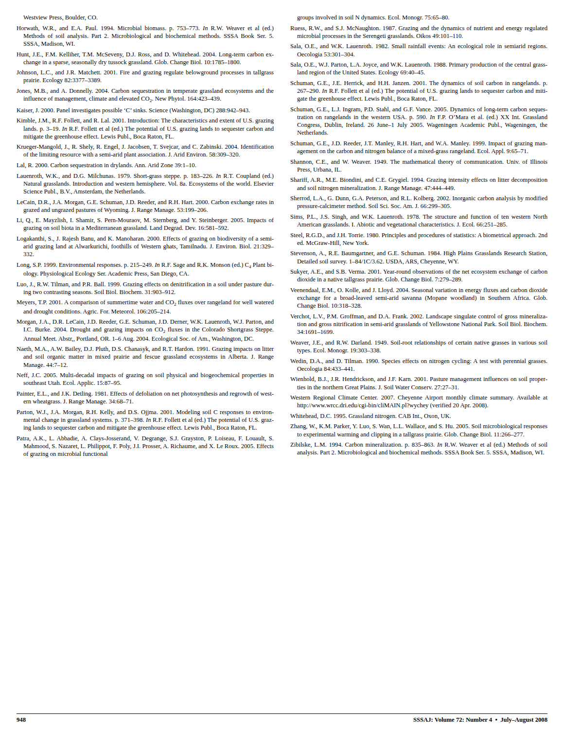Westview Press, Boulder, CO.
Horwath, W.R., and E.A. Paul. 1994. Microbial biomass. p. 753–773. In R.W. Weaver et al (ed.) Methods of soil analysis. Part 2. Microbiological and biochemical methods. SSSA Book Ser. 5. SSSA, Madison, WI.
Hunt, J.E., F.M. Kelliher, T.M. McSeveny, D.J. Ross, and D. Whitehead. 2004. Long-term carbon exchange in a sparse, seasonally dry tussock grassland. Glob. Change Biol. 10:1785–1800.
Johnson, L.C., and J.R. Matchett. 2001. Fire and grazing regulate belowground processes in tallgrass prairie. Ecology 82:3377–3389.
Jones, M.B., and A. Donnelly. 2004. Carbon sequestration in temperate grassland ecosystems and the influence of management, climate and elevated CO2. New Phytol. 164:423–439.
Kaiser, J. 2000. Panel investigates possible ‘C’ sinks. Science (Washington, DC) 288:942–943.
Kimble, J.M., R.F. Follett, and R. Lal. 2001. Introduction: The characteristics and extent of U.S. grazing lands. p. 3–19. In R.F. Follett et al (ed.) The potential of U.S. grazing lands to sequester carbon and mitigate the greenhouse effect. Lewis Publ., Boca Raton, FL.
Krueger-Mangold, J., R. Shely, R. Engel, J. Jacobsen, T. Svejcar, and C. Zabinski. 2004. Identification of the limiting resource with a semi-arid plant association. J. Arid Environ. 58:309–320.
Lal, R. 2000. Carbon sequestration in drylands. Ann. Arid Zone 39:1–10.
Lauenroth, W.K., and D.G. Milchunas. 1979. Short-grass steppe. p. 183–226. In R.T. Coupland (ed.) Natural grasslands. Introduction and western hemisphere. Vol. 8a. Ecosystems of the world. Elsevier Science Publ., B.V., Amsterdam, the Netherlands.
LeCain, D.R., J.A. Morgan, G.E. Schuman, J.D. Reeder, and R.H. Hart. 2000. Carbon exchange rates in grazed and ungrazed pastures of Wyoming. J. Range Manage. 53:199–206.
Li, Q., E. Mayzlish, I. Shamir, S. Pern-Mouraov, M. Sternberg, and Y. Steinberger. 2005. Impacts of grazing on soil biota in a Mediterranean grassland. Land Degrad. Dev. 16:581–592.
Logakanthi, S., J. Rajesh Banu, and K. Manoharan. 2000. Effects of grazing on biodiversity of a semi-arid grazing land at Alwarkurichi, foothills of Western ghats, Tamilnadu. J. Environ. Biol. 21:329–332.
Long, S.P. 1999. Environmental responses. p. 215–249. In R.F. Sage and R.K. Monson (ed.) C4 Plant biology. Physiological Ecology Ser. Academic Press, San Diego, CA.
Luo, J., R.W. Tilman, and P.R. Ball. 1999. Grazing effects on denitrification in a soil under pasture during two contrasting seasons. Soil Biol. Biochem. 31:903–912.
Meyers, T.P. 2001. A comparison of summertime water and CO2 fluxes over rangeland for well watered and drought conditions. Agric. For. Meteorol. 106:205–214.
Morgan, J.A., D.R. LeCain, J.D. Reeder, G.E. Schuman, J.D. Derner, W.K. Lauenroth, W.J. Parton, and I.C. Burke. 2004. Drought and grazing impacts on CO2 fluxes in the Colorado Shortgrass Steppe. Annual Meet. Abstr,, Portland, OR. 1–6 Aug. 2004. Ecological Soc. of Am., Washington, DC.
Naeth, M.A., A.W. Bailey, D.J. Pluth, D.S. Chanasyk, and R.T. Hardon. 1991. Grazing impacts on litter and soil organic matter in mixed prairie and fescue grassland ecosystems in Alberta. J. Range Manage. 44:7–12.
Neff, J.C. 2005. Multi-decadal impacts of grazing on soil physical and biogeochemical properties in southeast Utah. Ecol. Applic. 15:87–95.
Painter, E.L., and J.K. Detling. 1981. Effects of defoliation on net photosynthesis and regrowth of western wheatgrass. J. Range Manage. 34:68–71.
Parton, W.J., J.A. Morgan, R.H. Kelly, and D.S. Ojjma. 2001. Modeling soil C responses to environmental change in grassland systems. p. 371–398. In R.F. Follett et al (ed.) The potential of U.S. grazing lands to sequester carbon and mitigate the greenhouse effect. Lewis Publ., Boca Raton, FL.
Patra, A.K., L. Abbadie, A. Clays-Josserand, V. Degrange, S.J. Grayston, P. Loiseau, F. Louault, S. Mahmood, S. Nazaret, L. Philippot, F. Poly, J.I. Prosser, A. Richaume, and X. Le Roux. 2005. Effects of grazing on microbial functional
groups involved in soil N dynamics. Ecol. Monogr. 75:65–80.
Ruess, R.W., and S.J. McNaughton. 1987. Grazing and the dynamics of nutrient and energy regulated microbial processes in the Serengeti grasslands. Oikos 49:101–110.
Sala, O.E., and W.K. Lauenroth. 1982. Small rainfall events: An ecological role in semiarid regions. Oecologia 53:301–304.
Sala, O.E., W.J. Parton, L.A. Joyce, and W.K. Lauenroth. 1988. Primary production of the central grassland region of the United States. Ecology 69:40–45.
Schuman, G.E., J.E. Herrick, and H.H. Janzen. 2001. The dynamics of soil carbon in rangelands. p. 267–290. In R.F. Follett et al (ed.) The potential of U.S. grazing lands to sequester carbon and mitigate the greenhouse effect. Lewis Publ., Boca Raton, FL.
Schuman, G.E., L.J. Ingram, P.D. Stahl, and G.F. Vance. 2005. Dynamics of long-term carbon sequestration on rangelands in the western USA. p. 590. In F.P. O’Mara et al. (ed.) XX Int. Grassland Congress, Dublin, Ireland. 26 June–1 July 2005. Wageningen Academic Publ., Wageningen, the Netherlands.
Schuman, G.E., J.D. Reeder, J.T. Manley, R.H. Hart, and W.A. Manley. 1999. Impact of grazing management on the carbon and nitrogen balance of a mixed-grass rangeland. Ecol. Appl. 9:65–71.
Shannon, C.E., and W. Weaver. 1949. The mathematical theory of communication. Univ. of Illinois Press, Urbana, IL.
Shariff, A.R., M.E. Biondini, and C.E. Grygiel. 1994. Grazing intensity effects on litter decomposition and soil nitrogen mineralization. J. Range Manage. 47:444–449.
Sherrod, L.A., G. Dunn, G.A. Peterson, and R.L. Kolberg. 2002. Inorganic carbon analysis by modified pressure-calcimeter method. Soil Sci. Soc. Am. J. 66:299–305.
Sims, P.L., J.S. Singh, and W.K. Lauenroth. 1978. The structure and function of ten western North American grasslands. I. Abiotic and vegetational characteristics. J. Ecol. 66:251–285.
Steel, R.G.D., and J.H. Torrie. 1980. Principles and procedures of statistics: A biometrical approach. 2nd ed. McGraw-Hill, New York.
Stevenson, A., R.E. Baumgartner, and G.E. Schuman. 1984. High Plains Grasslands Research Station, Detailed soil survey. 1–84/1C/3.62. USDA, ARS, Cheyenne, WY.
Sukyer, A.E., and S.B. Verma. 2001. Year-round observations of the net ecosystem exchange of carbon dioxide in a native tallgrass prairie. Glob. Change Biol. 7:279–289.
Veenendaal, E.M., O. Kolle, and J. Lloyd. 2004. Seasonal variation in energy fluxes and carbon dioxide exchange for a broad-leaved semi-arid savanna (Mopane woodland) in Southern Africa. Glob. Change Biol. 10:318–328.
Verchot, L.V., P.M. Groffman, and D.A. Frank. 2002. Landscape singulate control of gross mineralization and gross nitrification in semi-arid grasslands of Yellowstone National Park. Soil Biol. Biochem. 34:1691–1699.
Weaver, J.E., and R.W. Darland. 1949. Soil-root relationships of certain native grasses in various soil types. Ecol. Monogr. 19:303–338.
Wedin, D.A., and D. Tilman. 1990. Species effects on nitrogen cycling: A test with perennial grasses. Oecologia 84:433–441.
Wienhold, B.J., J.R. Hendrickson, and J.F. Karn. 2001. Pasture management influences on soil properties in the northern Great Plains. J. Soil Water Conserv. 27:27–31.
Western Regional Climate Center. 2007. Cheyenne Airport monthly climate summary. Available at http://www.wrcc.dri.edu/cgi-bin/cliMAIN.pl?wychey (verified 20 Apr. 2008).
Whitehead, D.C. 1995. Grassland nitrogen. CAB Int., Oxon, UK.
Zhang, W., K.M. Parker, Y. Luo, S. Wan, L.L. Wallace, and S. Hu. 2005. Soil microbiological responses to experimental warming and clipping in a tallgrass prairie. Glob. Change Biol. 11:266–277.
Zibilske, L.M. 1994. Carbon mineralization. p. 835–863. In R.W. Weaver et al (ed.) Methods of soil analysis. Part 2. Microbiological and biochemical methods. SSSA Book Ser. 5. SSSA, Madison, WI.
948
SSSAJ: Volume 72: Number 4 • July–August 2008